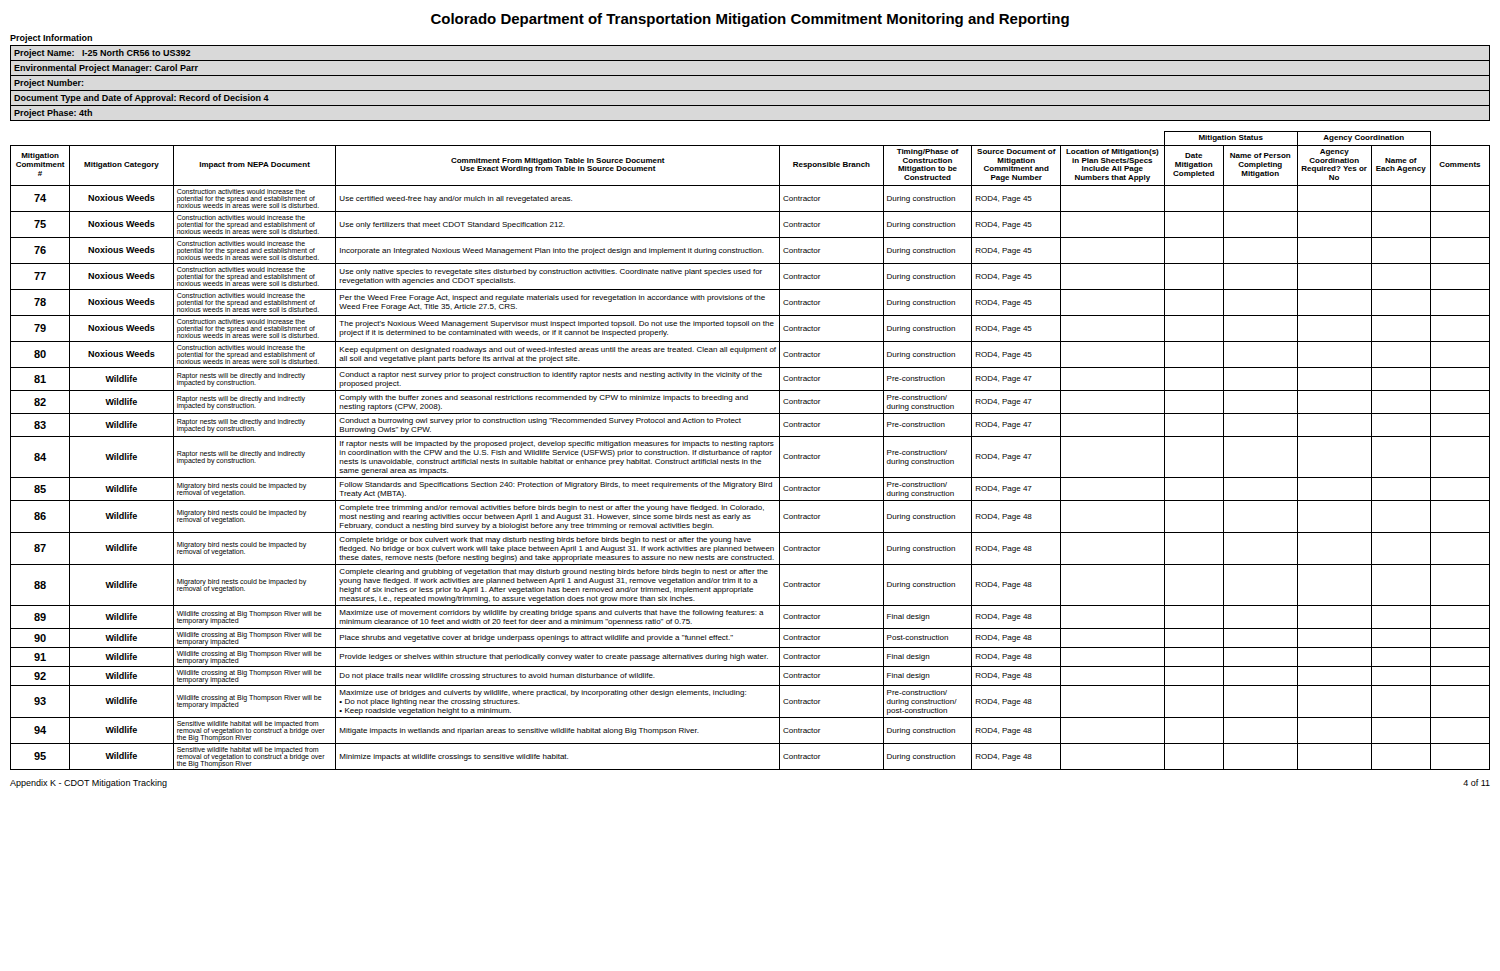Colorado Department of Transportation Mitigation Commitment Monitoring and Reporting
Project Information
| Project Name: I-25 North CR56 to US392 |
| Environmental Project Manager: Carol Parr |
| Project Number: |
| Document Type and Date of Approval: Record of Decision 4 |
| Project Phase: 4th |
| | Mitigation Status | Agency Coordination | |
| --- | --- | --- | --- |
| Mitigation Commitment # | Mitigation Category | Impact from NEPA Document | Commitment From Mitigation Table In Source Document Use Exact Wording from Table in Source Document | Responsible Branch | Timing/Phase of Construction Mitigation to be Constructed | Source Document of Mitigation Commitment and Page Number | Location of Mitigation(s) in Plan Sheets/Specs Include All Page Numbers that Apply | Date Mitigation Completed | Name of Person Completing Mitigation | Agency Coordination Required? Yes or No | Name of Each Agency | Comments |
| 74 | Noxious Weeds | Construction activities would increase the potential for the spread and establishment of noxious weeds in areas were soil is disturbed. | Use certified weed-free hay and/or mulch in all revegetated areas. | Contractor | During construction | ROD4, Page 45 | | | | | | |
| 75 | Noxious Weeds | Construction activities would increase the potential for the spread and establishment of noxious weeds in areas were soil is disturbed. | Use only fertilizers that meet CDOT Standard Specification 212. | Contractor | During construction | ROD4, Page 45 | | | | | | |
| 76 | Noxious Weeds | Construction activities would increase the potential for the spread and establishment of noxious weeds in areas were soil is disturbed. | Incorporate an Integrated Noxious Weed Management Plan into the project design and implement it during construction. | Contractor | During construction | ROD4, Page 45 | | | | | | |
| 77 | Noxious Weeds | Construction activities would increase the potential for the spread and establishment of noxious weeds in areas were soil is disturbed. | Use only native species to revegetate sites disturbed by construction activities. Coordinate native plant species used for revegetation with agencies and CDOT specialists. | Contractor | During construction | ROD4, Page 45 | | | | | | |
| 78 | Noxious Weeds | Construction activities would increase the potential for the spread and establishment of noxious weeds in areas were soil is disturbed. | Per the Weed Free Forage Act, inspect and regulate materials used for revegetation in accordance with provisions of the Weed Free Forage Act, Title 35, Article 27.5, CRS. | Contractor | During construction | ROD4, Page 45 | | | | | | |
| 79 | Noxious Weeds | Construction activities would increase the potential for the spread and establishment of noxious weeds in areas were soil is disturbed. | The project's Noxious Weed Management Supervisor must inspect imported topsoil. Do not use the imported topsoil on the project if it is determined to be contaminated with weeds, or if it cannot be inspected properly. | Contractor | During construction | ROD4, Page 45 | | | | | | |
| 80 | Noxious Weeds | Construction activities would increase the potential for the spread and establishment of noxious weeds in areas were soil is disturbed. | Keep equipment on designated roadways and out of weed-infested areas until the areas are treated. Clean all equipment of all soil and vegetative plant parts before its arrival at the project site. | Contractor | During construction | ROD4, Page 45 | | | | | | |
| 81 | Wildlife | Raptor nests will be directly and indirectly impacted by construction. | Conduct a raptor nest survey prior to project construction to identify raptor nests and nesting activity in the vicinity of the proposed project. | Contractor | Pre-construction | ROD4, Page 47 | | | | | | |
| 82 | Wildlife | Raptor nests will be directly and indirectly impacted by construction. | Comply with the buffer zones and seasonal restrictions recommended by CPW to minimize impacts to breeding and nesting raptors (CPW, 2008). | Contractor | Pre-construction/ during construction | ROD4, Page 47 | | | | | | |
| 83 | Wildlife | Raptor nests will be directly and indirectly impacted by construction. | Conduct a burrowing owl survey prior to construction using "Recommended Survey Protocol and Action to Protect Burrowing Owls" by CPW. | Contractor | Pre-construction | ROD4, Page 47 | | | | | | |
| 84 | Wildlife | Raptor nests will be directly and indirectly impacted by construction. | If raptor nests will be impacted by the proposed project, develop specific mitigation measures for impacts to nesting raptors in coordination with the CPW and the U.S. Fish and Wildlife Service (USFWS) prior to construction. If disturbance of raptor nests is unavoidable, construct artificial nests in suitable habitat or enhance prey habitat. Construct artificial nests in the same general area as impacts. | Contractor | Pre-construction/ during construction | ROD4, Page 47 | | | | | | |
| 85 | Wildlife | Migratory bird nests could be impacted by removal of vegetation. | Follow Standards and Specifications Section 240: Protection of Migratory Birds, to meet requirements of the Migratory Bird Treaty Act (MBTA). | Contractor | Pre-construction/ during construction | ROD4, Page 47 | | | | | | |
| 86 | Wildlife | Migratory bird nests could be impacted by removal of vegetation. | Complete tree trimming and/or removal activities before birds begin to nest or after the young have fledged. In Colorado, most nesting and rearing activities occur between April 1 and August 31. However, since some birds nest as early as February, conduct a nesting bird survey by a biologist before any tree trimming or removal activities begin. | Contractor | During construction | ROD4, Page 48 | | | | | | |
| 87 | Wildlife | Migratory bird nests could be impacted by removal of vegetation. | Complete bridge or box culvert work that may disturb nesting birds before birds begin to nest or after the young have fledged. No bridge or box culvert work will take place between April 1 and August 31. If work activities are planned between these dates, remove nests (before nesting begins) and take appropriate measures to assure no new nests are constructed. | Contractor | During construction | ROD4, Page 48 | | | | | | |
| 88 | Wildlife | Migratory bird nests could be impacted by removal of vegetation. | Complete clearing and grubbing of vegetation that may disturb ground nesting birds before birds begin to nest or after the young have fledged. If work activities are planned between April 1 and August 31, remove vegetation and/or trim it to a height of six inches or less prior to April 1. After vegetation has been removed and/or trimmed, implement appropriate measures, i.e., repeated mowing/trimming, to assure vegetation does not grow more than six inches. | Contractor | During construction | ROD4, Page 48 | | | | | | |
| 89 | Wildlife | Wildlife crossing at Big Thompson River will be temporary impacted | Maximize use of movement corridors by wildlife by creating bridge spans and culverts that have the following features: a minimum clearance of 10 feet and width of 20 feet for deer and a minimum "openness ratio" of 0.75. | Contractor | Final design | ROD4, Page 48 | | | | | | |
| 90 | Wildlife | Wildlife crossing at Big Thompson River will be temporary impacted | Place shrubs and vegetative cover at bridge underpass openings to attract wildlife and provide a "funnel effect." | Contractor | Post-construction | ROD4, Page 48 | | | | | | |
| 91 | Wildlife | Wildlife crossing at Big Thompson River will be temporary impacted | Provide ledges or shelves within structure that periodically convey water to create passage alternatives during high water. | Contractor | Final design | ROD4, Page 48 | | | | | | |
| 92 | Wildlife | Wildlife crossing at Big Thompson River will be temporary impacted | Do not place trails near wildlife crossing structures to avoid human disturbance of wildlife. | Contractor | Final design | ROD4, Page 48 | | | | | | |
| 93 | Wildlife | Wildlife crossing at Big Thompson River will be temporary impacted | Maximize use of bridges and culverts by wildlife, where practical, by incorporating other design elements, including: • Do not place lighting near the crossing structures. • Keep roadside vegetation height to a minimum. | Contractor | Pre-construction/ during construction/ post-construction | ROD4, Page 48 | | | | | | |
| 94 | Wildlife | Sensitive wildlife habitat will be impacted from removal of vegetation to construct a bridge over the Big Thompson River | Mitigate impacts in wetlands and riparian areas to sensitive wildlife habitat along Big Thompson River. | Contractor | During construction | ROD4, Page 48 | | | | | | |
| 95 | Wildlife | Sensitive wildlife habitat will be impacted from removal of vegetation to construct a bridge over the Big Thompson River | Minimize impacts at wildlife crossings to sensitive wildlife habitat. | Contractor | During construction | ROD4, Page 48 | | | | | | |
Appendix K - CDOT Mitigation Tracking
4 of 11